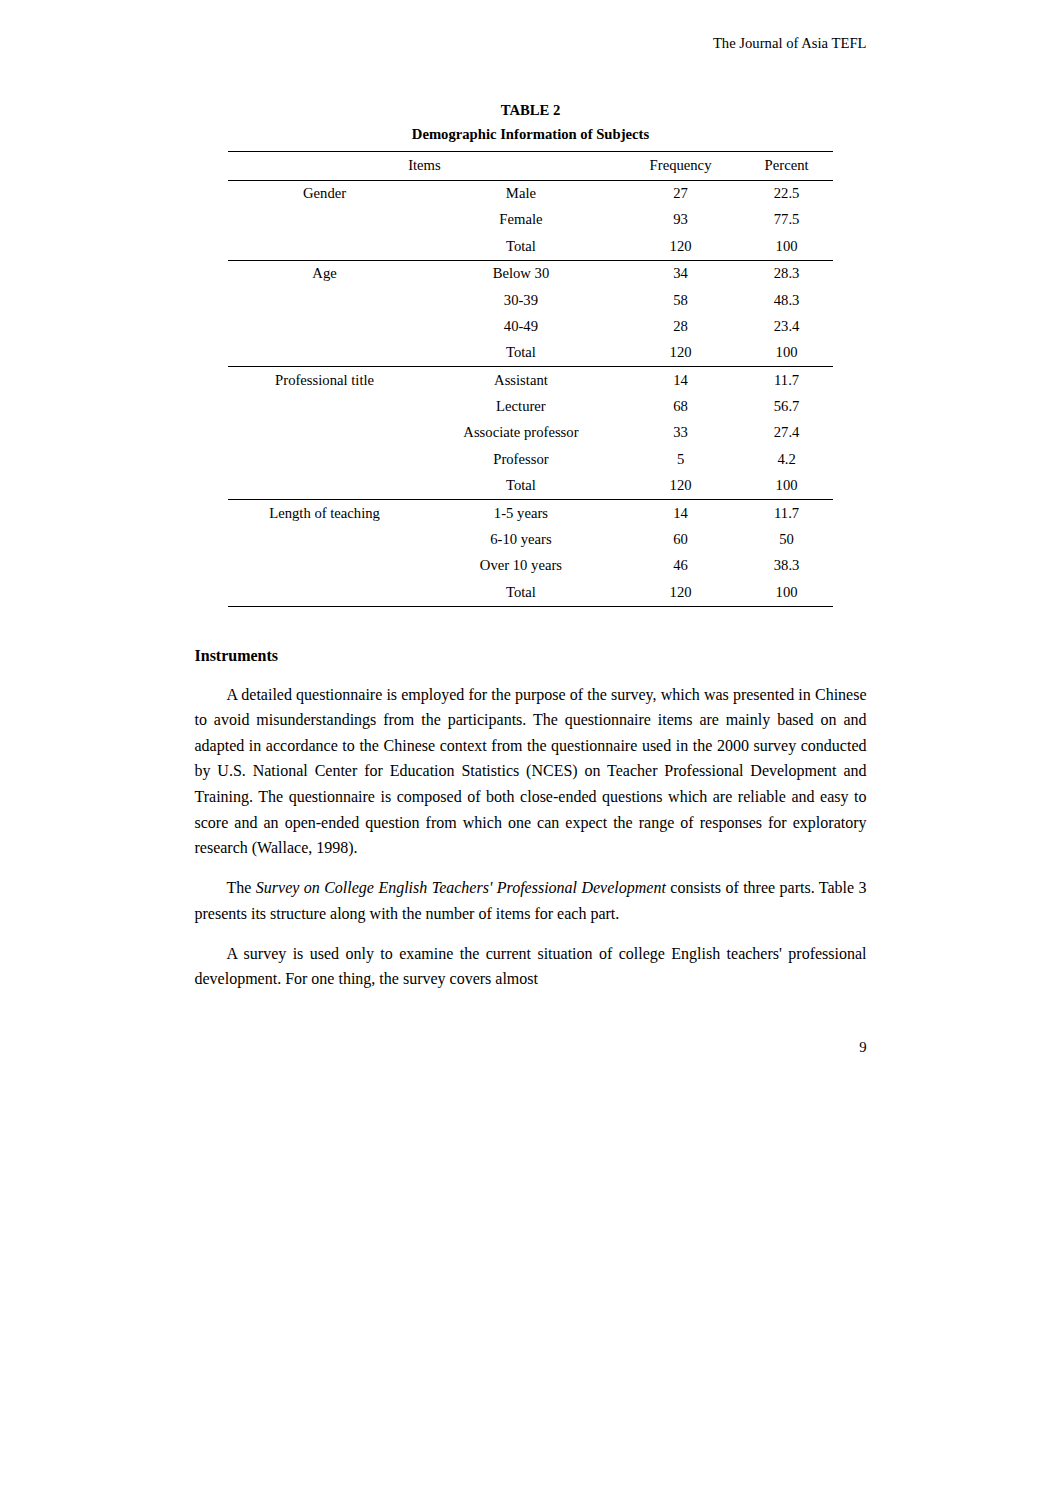The Journal of Asia TEFL
TABLE 2 Demographic Information of Subjects
| Items | Frequency | Percent |
| --- | --- | --- |
| Gender | Male | 27 | 22.5 |
| | Female | 93 | 77.5 |
| | Total | 120 | 100 |
| Age | Below 30 | 34 | 28.3 |
| | 30-39 | 58 | 48.3 |
| | 40-49 | 28 | 23.4 |
| | Total | 120 | 100 |
| Professional title | Assistant | 14 | 11.7 |
| | Lecturer | 68 | 56.7 |
| | Associate professor | 33 | 27.4 |
| | Professor | 5 | 4.2 |
| | Total | 120 | 100 |
| Length of teaching | 1-5 years | 14 | 11.7 |
| | 6-10 years | 60 | 50 |
| | Over 10 years | 46 | 38.3 |
| | Total | 120 | 100 |
Instruments
A detailed questionnaire is employed for the purpose of the survey, which was presented in Chinese to avoid misunderstandings from the participants. The questionnaire items are mainly based on and adapted in accordance to the Chinese context from the questionnaire used in the 2000 survey conducted by U.S. National Center for Education Statistics (NCES) on Teacher Professional Development and Training. The questionnaire is composed of both close-ended questions which are reliable and easy to score and an open-ended question from which one can expect the range of responses for exploratory research (Wallace, 1998).
The Survey on College English Teachers' Professional Development consists of three parts. Table 3 presents its structure along with the number of items for each part.
A survey is used only to examine the current situation of college English teachers' professional development. For one thing, the survey covers almost
9